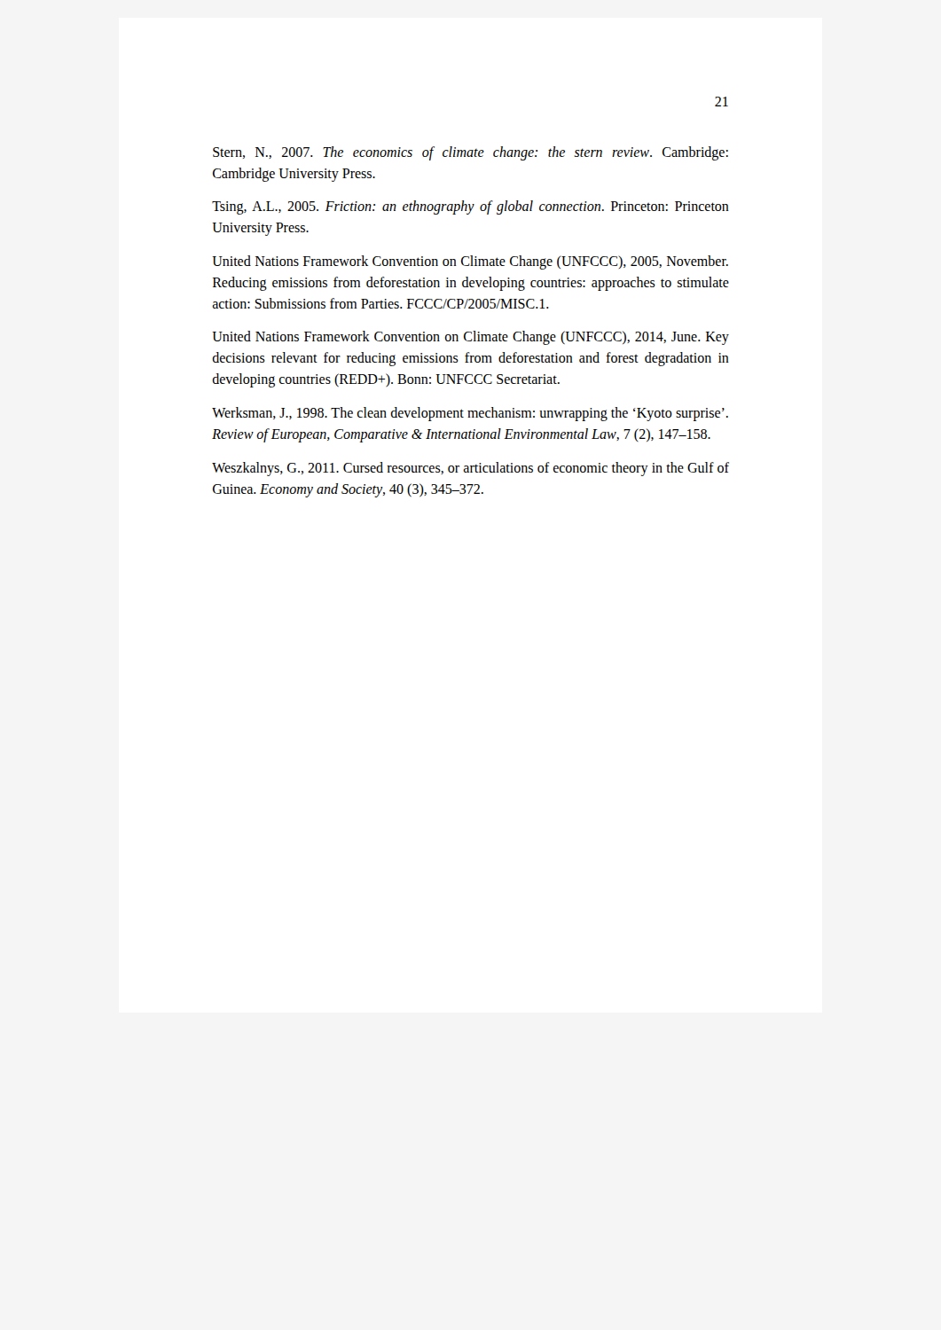21
Stern, N., 2007. The economics of climate change: the stern review. Cambridge: Cambridge University Press.
Tsing, A.L., 2005. Friction: an ethnography of global connection. Princeton: Princeton University Press.
United Nations Framework Convention on Climate Change (UNFCCC), 2005, November. Reducing emissions from deforestation in developing countries: approaches to stimulate action: Submissions from Parties. FCCC/CP/2005/MISC.1.
United Nations Framework Convention on Climate Change (UNFCCC), 2014, June. Key decisions relevant for reducing emissions from deforestation and forest degradation in developing countries (REDD+). Bonn: UNFCCC Secretariat.
Werksman, J., 1998. The clean development mechanism: unwrapping the ‘Kyoto surprise’. Review of European, Comparative & International Environmental Law, 7 (2), 147–158.
Weszkalnys, G., 2011. Cursed resources, or articulations of economic theory in the Gulf of Guinea. Economy and Society, 40 (3), 345–372.